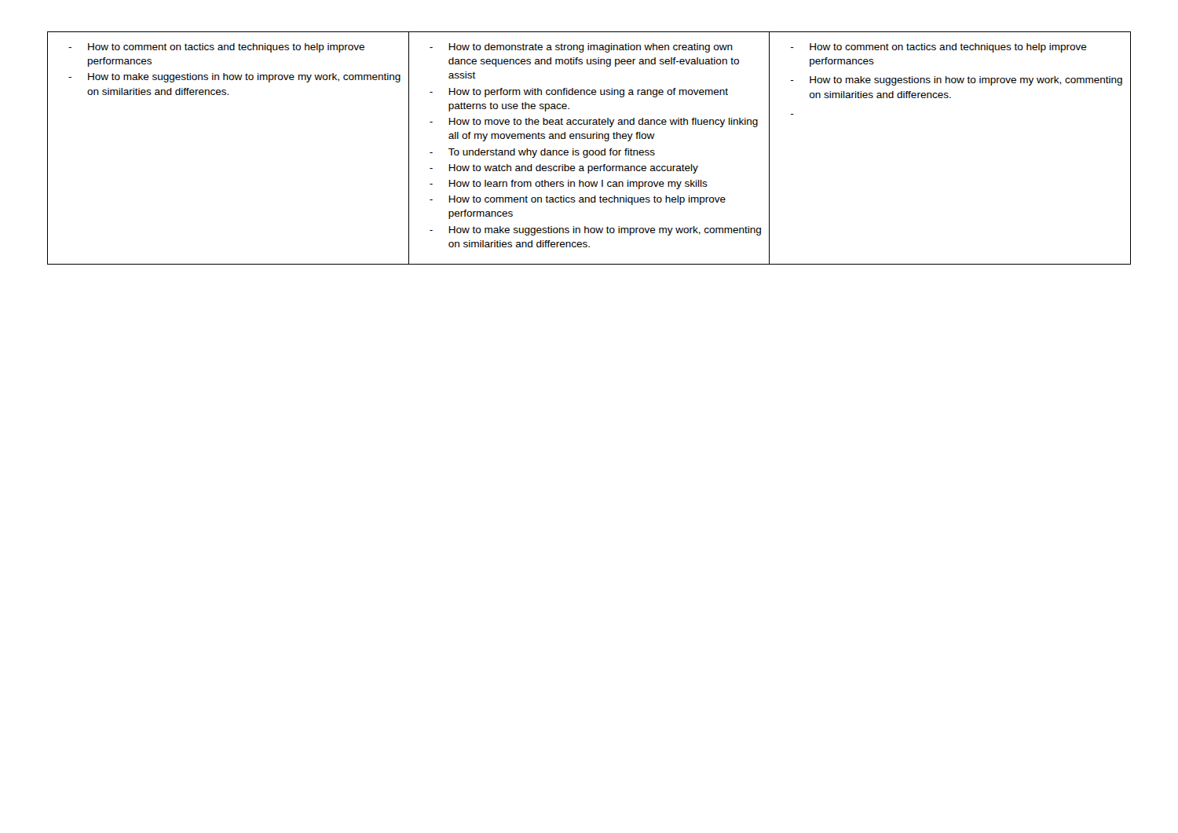| How to comment on tactics and techniques to help improve performances How to make suggestions in how to improve my work, commenting on similarities and differences. | How to demonstrate a strong imagination when creating own dance sequences and motifs using peer and self-evaluation to assist How to perform with confidence using a range of movement patterns to use the space. How to move to the beat accurately and dance with fluency linking all of my movements and ensuring they flow To understand why dance is good for fitness How to watch and describe a performance accurately How to learn from others in how I can improve my skills How to comment on tactics and techniques to help improve performances How to make suggestions in how to improve my work, commenting on similarities and differences. | How to comment on tactics and techniques to help improve performances How to make suggestions in how to improve my work, commenting on similarities and differences. |